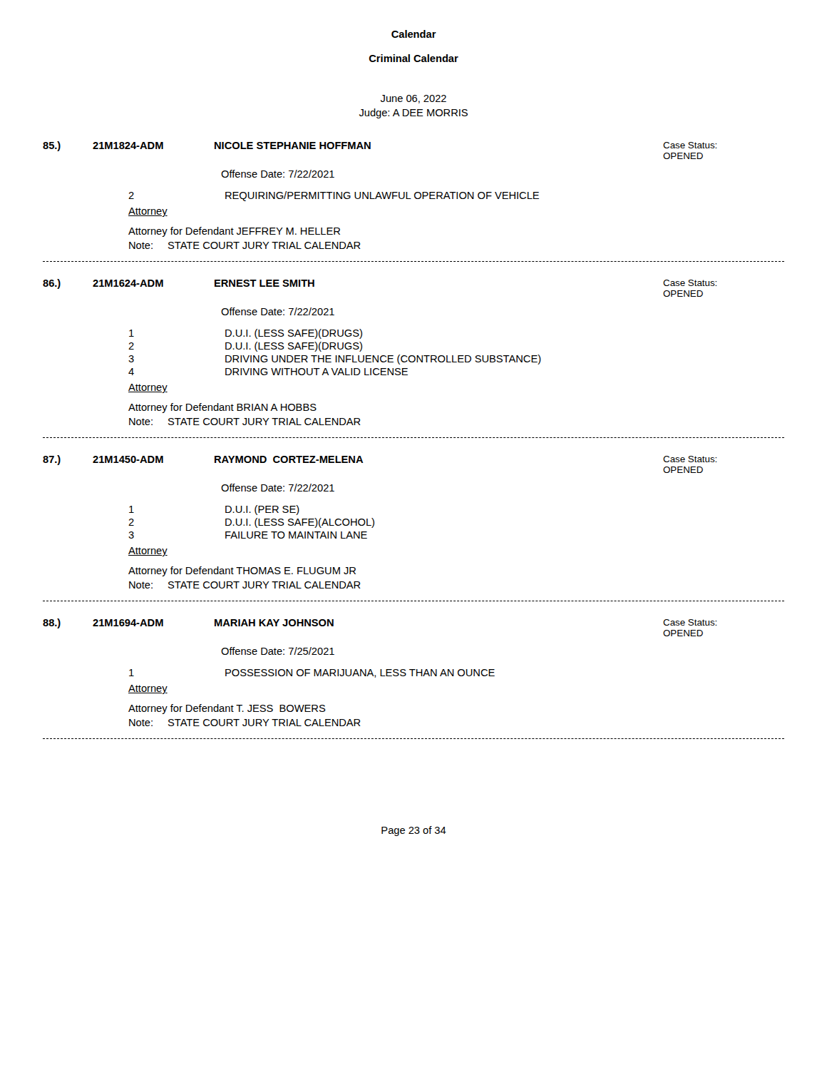Calendar
Criminal Calendar
June 06, 2022
Judge: A DEE MORRIS
| 85.) | 21M1824-ADM | NICOLE STEPHANIE HOFFMAN | Case Status: OPENED |
Offense Date: 7/22/2021
| 2 | REQUIRING/PERMITTING UNLAWFUL OPERATION OF VEHICLE |
Attorney
Attorney for Defendant JEFFREY M. HELLER
Note: STATE COURT JURY TRIAL CALENDAR
| 86.) | 21M1624-ADM | ERNEST LEE SMITH | Case Status: OPENED |
Offense Date: 7/22/2021
| 1 | D.U.I. (LESS SAFE)(DRUGS) |
| 2 | D.U.I. (LESS SAFE)(DRUGS) |
| 3 | DRIVING UNDER THE INFLUENCE (CONTROLLED SUBSTANCE) |
| 4 | DRIVING WITHOUT A VALID LICENSE |
Attorney
Attorney for Defendant BRIAN A HOBBS
Note: STATE COURT JURY TRIAL CALENDAR
| 87.) | 21M1450-ADM | RAYMOND CORTEZ-MELENA | Case Status: OPENED |
Offense Date: 7/22/2021
| 1 | D.U.I. (PER SE) |
| 2 | D.U.I. (LESS SAFE)(ALCOHOL) |
| 3 | FAILURE TO MAINTAIN LANE |
Attorney
Attorney for Defendant THOMAS E. FLUGUM JR
Note: STATE COURT JURY TRIAL CALENDAR
| 88.) | 21M1694-ADM | MARIAH KAY JOHNSON | Case Status: OPENED |
Offense Date: 7/25/2021
| 1 | POSSESSION OF MARIJUANA, LESS THAN AN OUNCE |
Attorney
Attorney for Defendant T. JESS BOWERS
Note: STATE COURT JURY TRIAL CALENDAR
Page 23 of 34